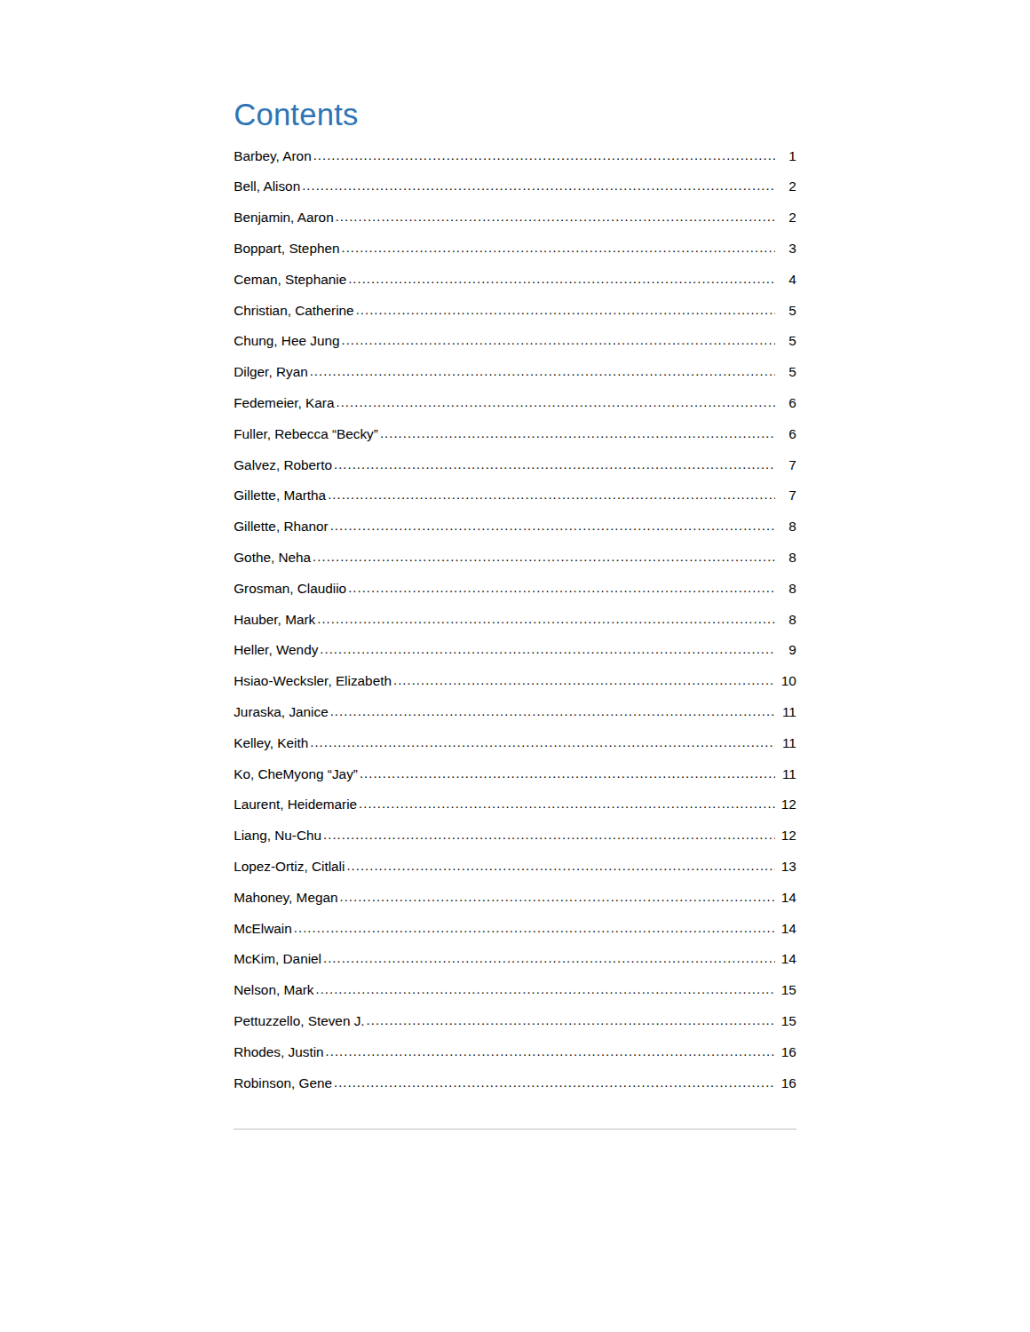Contents
Barbey, Aron .................................................................................................................................................................................................. 1
Bell, Alison ....................................................................................................................................................................................................... 2
Benjamin, Aaron ............................................................................................................................................................................................. 2
Boppart, Stephen ............................................................................................................................................................................................. 3
Ceman, Stephanie ........................................................................................................................................................................................... 4
Christian, Catherine .......................................................................................................................................................................................... 5
Chung, Hee Jung ............................................................................................................................................................................................. 5
Dilger, Ryan ..................................................................................................................................................................................................... 5
Fedemeier, Kara .............................................................................................................................................................................................. 6
Fuller, Rebecca “Becky” ................................................................................................................................................................................. 6
Galvez, Roberto ................................................................................................................................................................................................ 7
Gillette, Martha ................................................................................................................................................................................................ 7
Gillette, Rhanor ................................................................................................................................................................................................ 8
Gothe, Neha ................................................................................................................................................................................................... 8
Grosman, Claudiio ............................................................................................................................................................................................ 8
Hauber, Mark ................................................................................................................................................................................................... 8
Heller, Wendy ................................................................................................................................................................................................... 9
Hsiao-Wecksler, Elizabeth ............................................................................................................................................................................. 10
Juraska, Janice .................................................................................................................................................................................................. 11
Kelley, Keith ..................................................................................................................................................................................................... 11
Ko, CheMyong “Jay” ....................................................................................................................................................................................... 11
Laurent, Heidemarie ....................................................................................................................................................................................... 12
Liang, Nu-Chu .................................................................................................................................................................................................. 12
Lopez-Ortiz, Citlali ........................................................................................................................................................................................... 13
Mahoney, Megan ........................................................................................................................................................................................... 14
McElwain ......................................................................................................................................................................................................... 14
McKim, Daniel .................................................................................................................................................................................................. 14
Nelson, Mark ................................................................................................................................................................................................... 15
Pettuzzello, Steven J. ....................................................................................................................................................................................... 15
Rhodes, Justin .................................................................................................................................................................................................. 16
Robinson, Gene ................................................................................................................................................................................................ 16